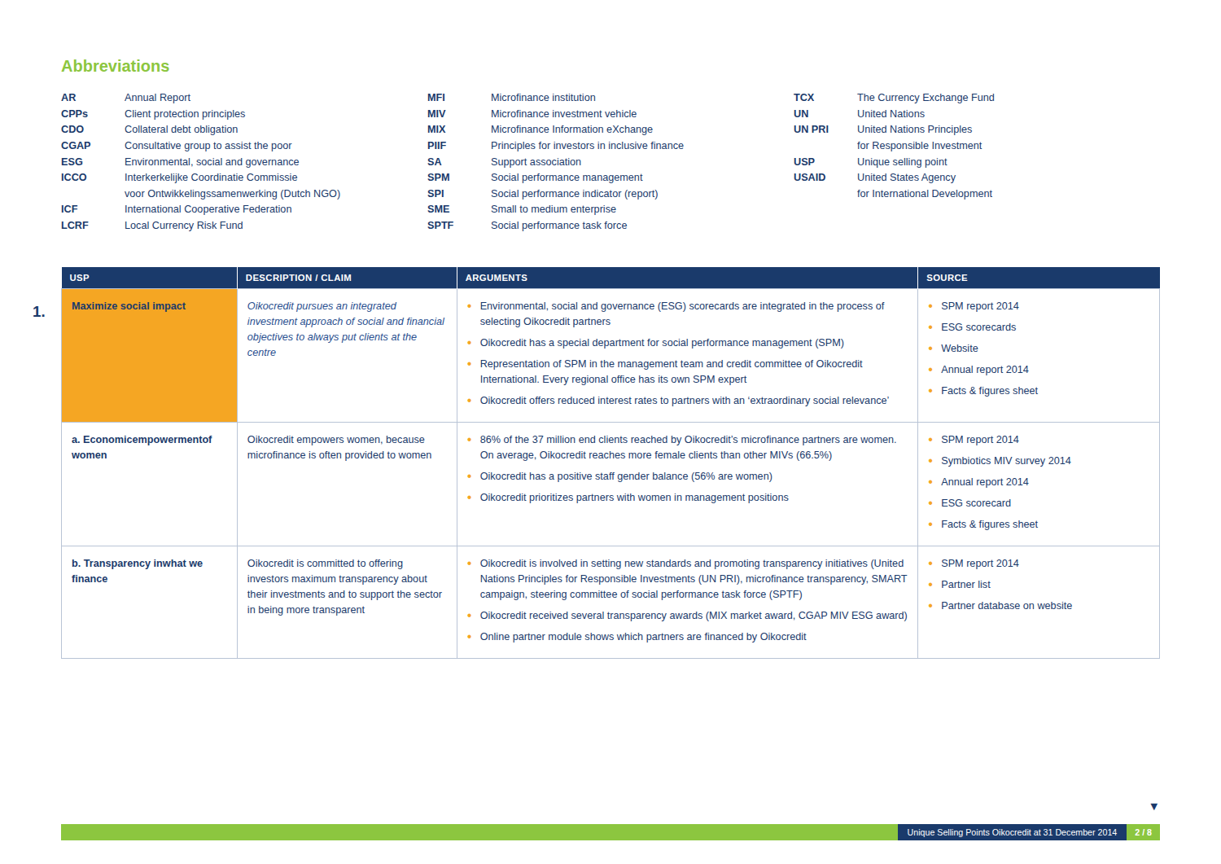Abbreviations
AR Annual Report
CPPs Client protection principles
CDO Collateral debt obligation
CGAP Consultative group to assist the poor
ESG Environmental, social and governance
ICCO Interkerkelijke Coordinatie Commissie
voor Ontwikkelingssamenwerking (Dutch NGO)
ICF International Cooperative Federation
LCRF Local Currency Risk Fund
MFI Microfinance institution
MIV Microfinance investment vehicle
MIX Microfinance Information eXchange
PIIF Principles for investors in inclusive finance
SA Support association
SPM Social performance management
SPI Social performance indicator (report)
SME Small to medium enterprise
SPTF Social performance task force
TCX The Currency Exchange Fund
UN United Nations
UN PRI United Nations Principles
for Responsible Investment
USP Unique selling point
USAID United States Agency
for International Development
1.
| USP | DESCRIPTION / CLAIM | ARGUMENTS | SOURCE |
| --- | --- | --- | --- |
| Maximize social impact | Oikocredit pursues an integrated investment approach of social and financial objectives to always put clients at the centre | Environmental, social and governance (ESG) scorecards are integrated in the process of selecting Oikocredit partners Oikocredit has a special department for social performance management (SPM) Representation of SPM in the management team and credit committee of Oikocredit International. Every regional office has its own SPM expert Oikocredit offers reduced interest rates to partners with an ‘extraordinary social relevance’ | SPM report 2014 ESG scorecards Website Annual report 2014 Facts & figures sheet |
| a. Economic empowerment of women | Oikocredit empowers women, because microfinance is often provided to women | 86% of the 37 million end clients reached by Oikocredit’s microfinance partners are women. On average, Oikocredit reaches more female clients than other MIVs (66.5%) Oikocredit has a positive staff gender balance (56% are women) Oikocredit prioritizes partners with women in management positions | SPM report 2014 Symbiotics MIV survey 2014 Annual report 2014 ESG scorecard Facts & figures sheet |
| b. Transparency in what we finance | Oikocredit is committed to offering investors maximum transparency about their investments and to support the sector in being more transparent | Oikocredit is involved in setting new standards and promoting transparency initiatives (United Nations Principles for Responsible Investments (UN PRI), microfinance transparency, SMART campaign, steering committee of social performance task force (SPTF) Oikocredit received several transparency awards (MIX market award, CGAP MIV ESG award) Online partner module shows which partners are financed by Oikocredit | SPM report 2014 Partner list Partner database on website |
▼
Unique Selling Points Oikocredit at 31 December 2014
2 / 8